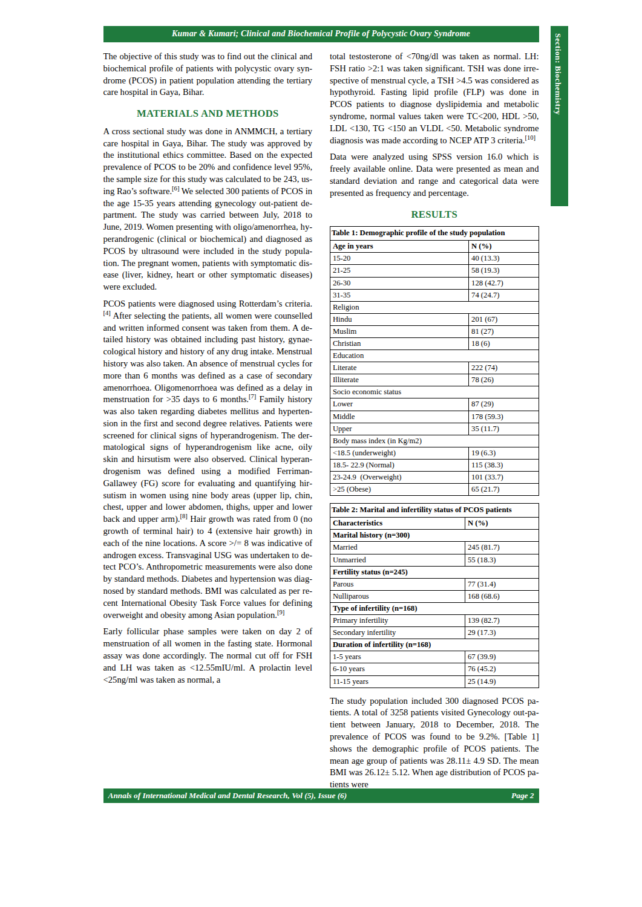Kumar & Kumari; Clinical and Biochemical Profile of Polycystic Ovary Syndrome
Section: Biochemistry
The objective of this study was to find out the clinical and biochemical profile of patients with polycystic ovary syndrome (PCOS) in patient population attending the tertiary care hospital in Gaya, Bihar.
MATERIALS AND METHODS
A cross sectional study was done in ANMMCH, a tertiary care hospital in Gaya, Bihar. The study was approved by the institutional ethics committee. Based on the expected prevalence of PCOS to be 20% and confidence level 95%, the sample size for this study was calculated to be 243, using Rao’s software.[6] We selected 300 patients of PCOS in the age 15-35 years attending gynecology out-patient department. The study was carried between July, 2018 to June, 2019. Women presenting with oligo/amenorrhea, hyperandrogenic (clinical or biochemical) and diagnosed as PCOS by ultrasound were included in the study population. The pregnant women, patients with symptomatic disease (liver, kidney, heart or other symptomatic diseases) were excluded.
PCOS patients were diagnosed using Rotterdam’s criteria.[4] After selecting the patients, all women were counselled and written informed consent was taken from them. A detailed history was obtained including past history, gynaecological history and history of any drug intake. Menstrual history was also taken. An absence of menstrual cycles for more than 6 months was defined as a case of secondary amenorrhoea. Oligomenorrhoea was defined as a delay in menstruation for >35 days to 6 months.[7] Family history was also taken regarding diabetes mellitus and hypertension in the first and second degree relatives. Patients were screened for clinical signs of hyperandrogenism. The dermatological signs of hyperandrogenism like acne, oily skin and hirsutism were also observed. Clinical hyperandrogenism was defined using a modified Ferriman-Gallawey (FG) score for evaluating and quantifying hirsutism in women using nine body areas (upper lip, chin, chest, upper and lower abdomen, thighs, upper and lower back and upper arm).[8] Hair growth was rated from 0 (no growth of terminal hair) to 4 (extensive hair growth) in each of the nine locations. A score >/= 8 was indicative of androgen excess. Transvaginal USG was undertaken to detect PCO’s. Anthropometric measurements were also done by standard methods. Diabetes and hypertension was diagnosed by standard methods. BMI was calculated as per recent International Obesity Task Force values for defining overweight and obesity among Asian population.[9]
Early follicular phase samples were taken on day 2 of menstruation of all women in the fasting state. Hormonal assay was done accordingly. The normal cut off for FSH and LH was taken as <12.55mIU/ml. A prolactin level <25ng/ml was taken as normal, a
total testosterone of <70ng/dl was taken as normal. LH: FSH ratio >2:1 was taken significant. TSH was done irrespective of menstrual cycle, a TSH >4.5 was considered as hypothyroid. Fasting lipid profile (FLP) was done in PCOS patients to diagnose dyslipidemia and metabolic syndrome, normal values taken were TC<200, HDL >50, LDL <130, TG <150 an VLDL <50. Metabolic syndrome diagnosis was made according to NCEP ATP 3 criteria.[10]
Data were analyzed using SPSS version 16.0 which is freely available online. Data were presented as mean and standard deviation and range and categorical data were presented as frequency and percentage.
RESULTS
Table 1: Demographic profile of the study population
| Age in years | N (%) |
| --- | --- |
| 15-20 | 40 (13.3) |
| 21-25 | 58 (19.3) |
| 26-30 | 128 (42.7) |
| 31-35 | 74 (24.7) |
| Religion |
| Hindu | 201 (67) |
| Muslim | 81 (27) |
| Christian | 18 (6) |
| Education |
| Literate | 222 (74) |
| Illiterate | 78 (26) |
| Socio economic status |
| Lower | 87 (29) |
| Middle | 178 (59.3) |
| Upper | 35 (11.7) |
| Body mass index (in Kg/m2) |
| <18.5 (underweight) | 19 (6.3) |
| 18.5- 22.9 (Normal) | 115 (38.3) |
| 23-24.9 (Overweight) | 101 (33.7) |
| >25 (Obese) | 65 (21.7) |
Table 2: Marital and infertility status of PCOS patients
| Characteristics | N (%) |
| --- | --- |
| Marital history (n=300) |
| Married | 245 (81.7) |
| Unmarried | 55 (18.3) |
| Fertility status (n=245) |
| Parous | 77 (31.4) |
| Nulliparous | 168 (68.6) |
| Type of infertility (n=168) |
| Primary infertility | 139 (82.7) |
| Secondary infertility | 29 (17.3) |
| Duration of infertility (n=168) |
| 1-5 years | 67 (39.9) |
| 6-10 years | 76 (45.2) |
| 11-15 years | 25 (14.9) |
The study population included 300 diagnosed PCOS patients. A total of 3258 patients visited Gynecology out-patient between January, 2018 to December, 2018. The prevalence of PCOS was found to be 9.2%. [Table 1] shows the demographic profile of PCOS patients. The mean age group of patients was 28.11± 4.9 SD. The mean BMI was 26.12± 5.12. When age distribution of PCOS patients were
Annals of International Medical and Dental Research, Vol (5), Issue (6) Page 2